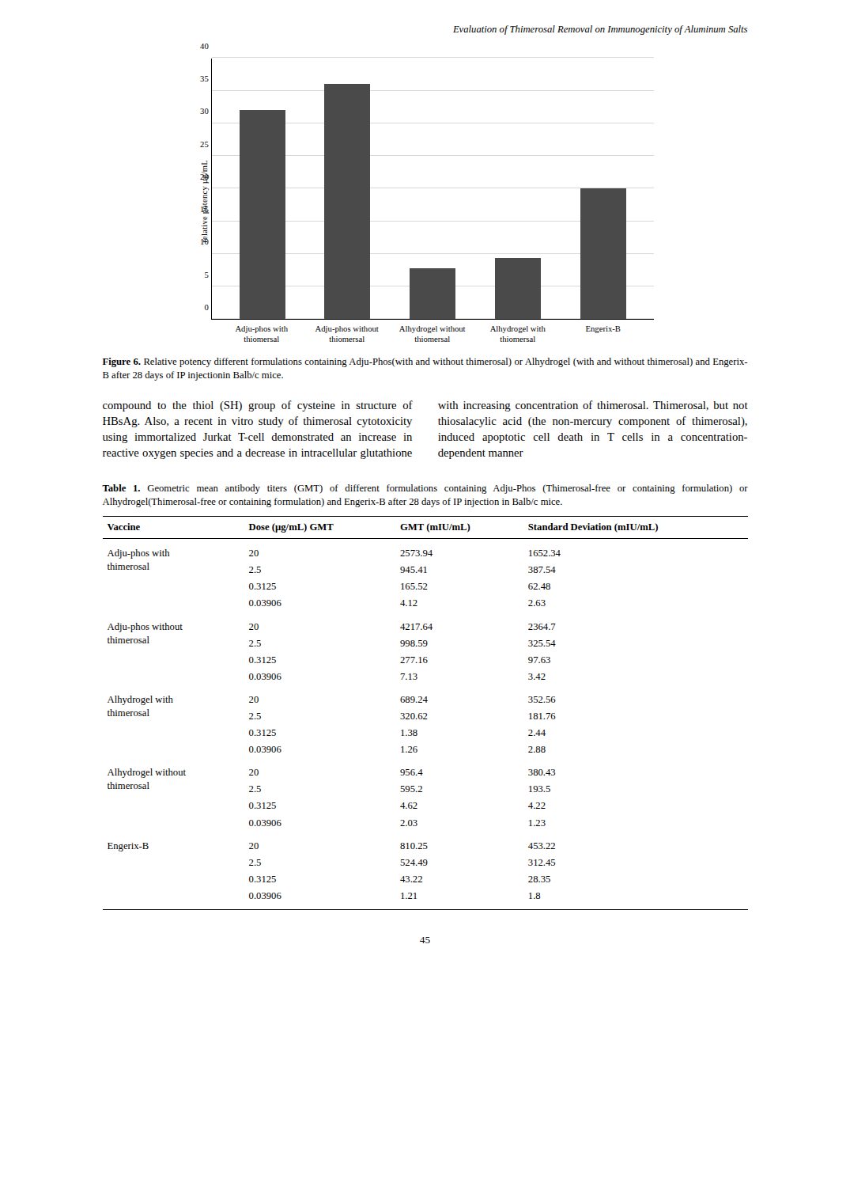Evaluation of Thimerosal Removal on Immunogenicity of Aluminum Salts
relative potency µg/mL
0 5 10 15 20 25 30 35 40
Adju-phos with thiomersal
Adju-phos without thiomersal
Alhydrogel without thiomersal
Alhydrogel with thiomersal
Engerix-B
Figure 6. Relative potency different formulations containing Adju-Phos(with and without thimerosal) or Alhydrogel (with and without thimerosal) and Engerix-B after 28 days of IP injectionin Balb/c mice.
compound to the thiol (SH) group of cysteine in structure of HBsAg. Also, a recent in vitro study of thimerosal cytotoxicity using immortalized Jurkat T-cell demonstrated an increase in reactive oxygen species and a decrease in intracellular glutathione with increasing concentration of thimerosal. Thimerosal, but not thiosalacylic acid (the non-mercury component of thimerosal), induced apoptotic cell death in T cells in a concentration-dependent manner
Table 1. Geometric mean antibody titers (GMT) of different formulations containing Adju-Phos (Thimerosal-free or containing formulation) or Alhydrogel(Thimerosal-free or containing formulation) and Engerix-B after 28 days of IP injection in Balb/c mice.
| Vaccine | Dose (µg/mL) GMT | GMT (mIU/mL) | Standard Deviation (mIU/mL) |
| --- | --- | --- | --- |
| Adju-phos with thimerosal | 20 | 2573.94 | 1652.34 |
| 2.5 | 945.41 | 387.54 |
| 0.3125 | 165.52 | 62.48 |
| 0.03906 | 4.12 | 2.63 |
| Adju-phos without thimerosal | 20 | 4217.64 | 2364.7 |
| 2.5 | 998.59 | 325.54 |
| 0.3125 | 277.16 | 97.63 |
| 0.03906 | 7.13 | 3.42 |
| Alhydrogel with thimerosal | 20 | 689.24 | 352.56 |
| 2.5 | 320.62 | 181.76 |
| 0.3125 | 1.38 | 2.44 |
| 0.03906 | 1.26 | 2.88 |
| Alhydrogel without thimerosal | 20 | 956.4 | 380.43 |
| 2.5 | 595.2 | 193.5 |
| 0.3125 | 4.62 | 4.22 |
| 0.03906 | 2.03 | 1.23 |
| Engerix-B | 20 | 810.25 | 453.22 |
| 2.5 | 524.49 | 312.45 |
| 0.3125 | 43.22 | 28.35 |
| 0.03906 | 1.21 | 1.8 |
45